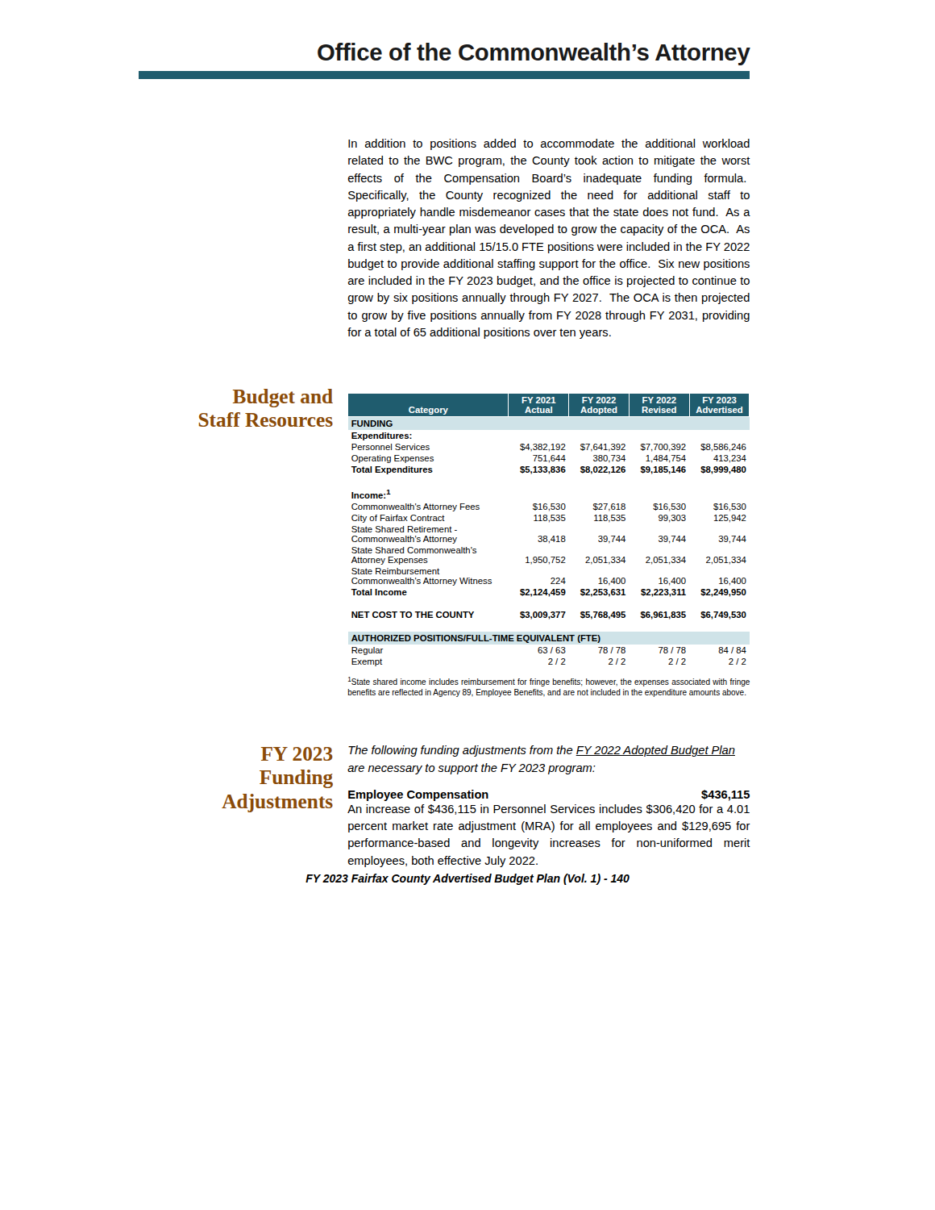Office of the Commonwealth’s Attorney
In addition to positions added to accommodate the additional workload related to the BWC program, the County took action to mitigate the worst effects of the Compensation Board’s inadequate funding formula. Specifically, the County recognized the need for additional staff to appropriately handle misdemeanor cases that the state does not fund. As a result, a multi-year plan was developed to grow the capacity of the OCA. As a first step, an additional 15/15.0 FTE positions were included in the FY 2022 budget to provide additional staffing support for the office. Six new positions are included in the FY 2023 budget, and the office is projected to continue to grow by six positions annually through FY 2027. The OCA is then projected to grow by five positions annually from FY 2028 through FY 2031, providing for a total of 65 additional positions over ten years.
Budget and
Staff Resources
| Category | FY 2021 Actual | FY 2022 Adopted | FY 2022 Revised | FY 2023 Advertised |
| --- | --- | --- | --- | --- |
| FUNDING |
| Expenditures: | | | | |
| Personnel Services | $4,382,192 | $7,641,392 | $7,700,392 | $8,586,246 |
| Operating Expenses | 751,644 | 380,734 | 1,484,754 | 413,234 |
| Total Expenditures | $5,133,836 | $8,022,126 | $9,185,146 | $8,999,480 |
| Income: 1 | | | | |
| Commonwealth's Attorney Fees | $16,530 | $27,618 | $16,530 | $16,530 |
| City of Fairfax Contract | 118,535 | 118,535 | 99,303 | 125,942 |
| State Shared Retirement - Commonwealth's Attorney | 38,418 | 39,744 | 39,744 | 39,744 |
| State Shared Commonwealth's Attorney Expenses | 1,950,752 | 2,051,334 | 2,051,334 | 2,051,334 |
| State Reimbursement Commonwealth's Attorney Witness | 224 | 16,400 | 16,400 | 16,400 |
| Total Income | $2,124,459 | $2,253,631 | $2,223,311 | $2,249,950 |
| NET COST TO THE COUNTY | $3,009,377 | $5,768,495 | $6,961,835 | $6,749,530 |
| AUTHORIZED POSITIONS/FULL-TIME EQUIVALENT (FTE) |
| Regular | 63 / 63 | 78 / 78 | 78 / 78 | 84 / 84 |
| Exempt | 2 / 2 | 2 / 2 | 2 / 2 | 2 / 2 |
1State shared income includes reimbursement for fringe benefits; however, the expenses associated with fringe benefits are reflected in Agency 89, Employee Benefits, and are not included in the expenditure amounts above.
FY 2023
Funding
Adjustments
The following funding adjustments from the FY 2022 Adopted Budget Plan are necessary to support the FY 2023 program:
Employee Compensation$436,115
An increase of $436,115 in Personnel Services includes $306,420 for a 4.01 percent market rate adjustment (MRA) for all employees and $129,695 for performance-based and longevity increases for non-uniformed merit employees, both effective July 2022.
FY 2023 Fairfax County Advertised Budget Plan (Vol. 1) - 140